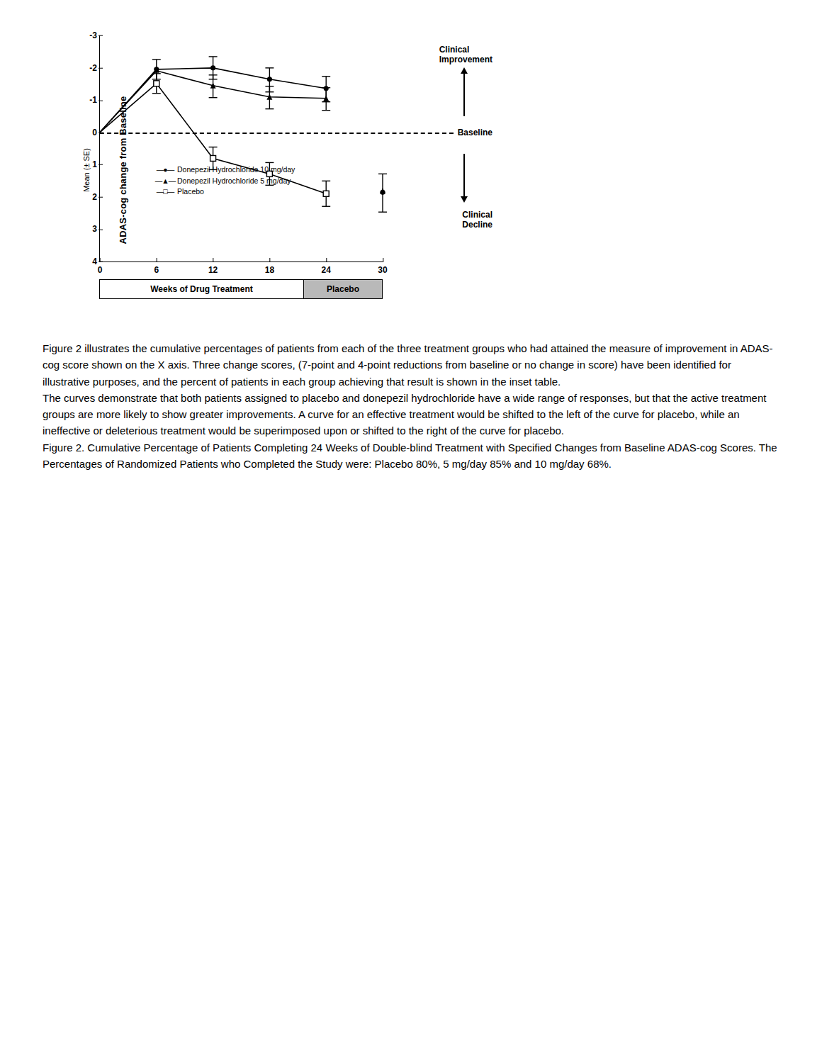ADAS-cog change from Baseline
Mean (± SE)
-3
-2
-1
0
1
2
3
4
0
6
12
18
24
30
Baseline
Clinical
Improvement
Clinical
Decline
—●—Donepezil Hydrochloride 10 mg/day
—▲—Donepezil Hydrochloride 5 mg/day
—□—Placebo
Weeks of Drug Treatment
Placebo
Figure 2 illustrates the cumulative percentages of patients from each of the three treatment groups who had attained the measure of improvement in ADAS-cog score shown on the X axis. Three change scores, (7-point and 4-point reductions from baseline or no change in score) have been identified for illustrative purposes, and the percent of patients in each group achieving that result is shown in the inset table.
The curves demonstrate that both patients assigned to placebo and donepezil hydrochloride have a wide range of responses, but that the active treatment groups are more likely to show greater improvements. A curve for an effective treatment would be shifted to the left of the curve for placebo, while an ineffective or deleterious treatment would be superimposed upon or shifted to the right of the curve for placebo.
Figure 2. Cumulative Percentage of Patients Completing 24 Weeks of Double-blind Treatment with Specified Changes from Baseline ADAS-cog Scores. The Percentages of Randomized Patients who Completed the Study were: Placebo 80%, 5 mg/day 85% and 10 mg/day 68%.